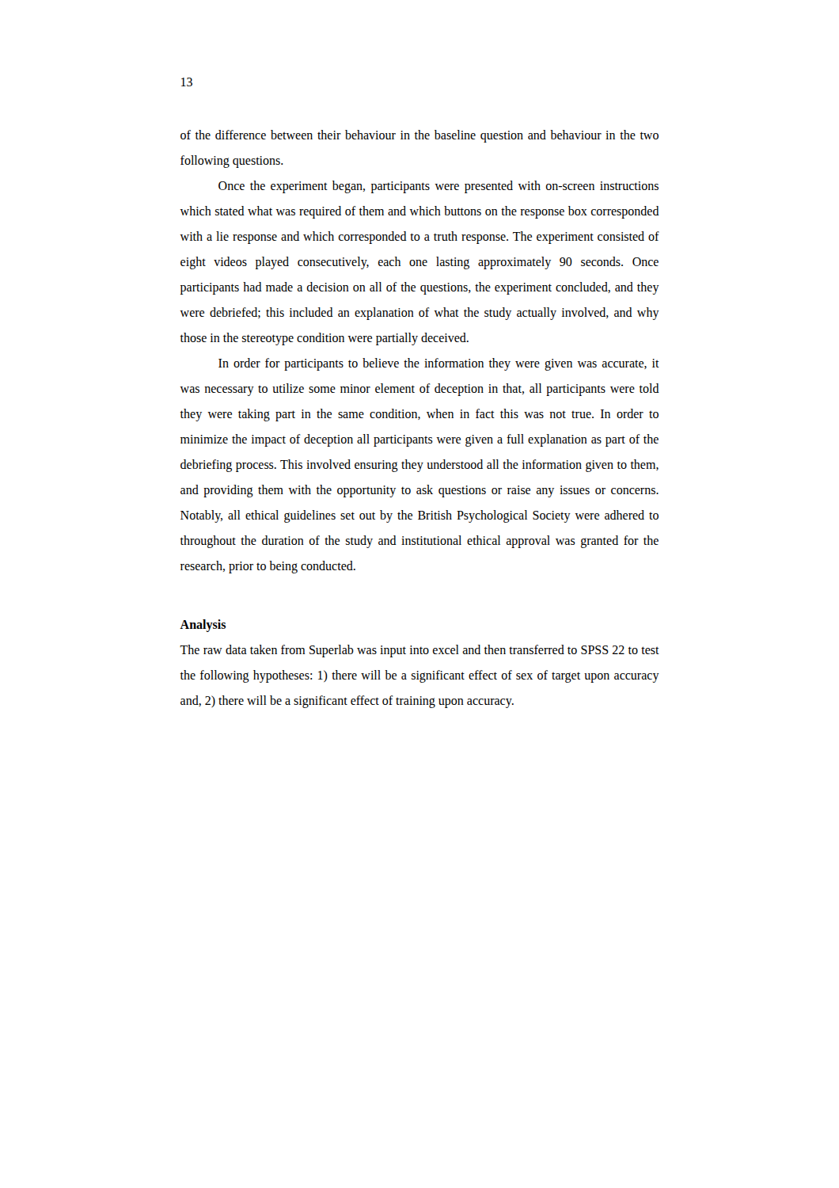13
of the difference between their behaviour in the baseline question and behaviour in the two following questions.
Once the experiment began, participants were presented with on-screen instructions which stated what was required of them and which buttons on the response box corresponded with a lie response and which corresponded to a truth response. The experiment consisted of eight videos played consecutively, each one lasting approximately 90 seconds. Once participants had made a decision on all of the questions, the experiment concluded, and they were debriefed; this included an explanation of what the study actually involved, and why those in the stereotype condition were partially deceived.
In order for participants to believe the information they were given was accurate, it was necessary to utilize some minor element of deception in that, all participants were told they were taking part in the same condition, when in fact this was not true. In order to minimize the impact of deception all participants were given a full explanation as part of the debriefing process. This involved ensuring they understood all the information given to them, and providing them with the opportunity to ask questions or raise any issues or concerns. Notably, all ethical guidelines set out by the British Psychological Society were adhered to throughout the duration of the study and institutional ethical approval was granted for the research, prior to being conducted.
Analysis
The raw data taken from Superlab was input into excel and then transferred to SPSS 22 to test the following hypotheses: 1) there will be a significant effect of sex of target upon accuracy and, 2) there will be a significant effect of training upon accuracy.